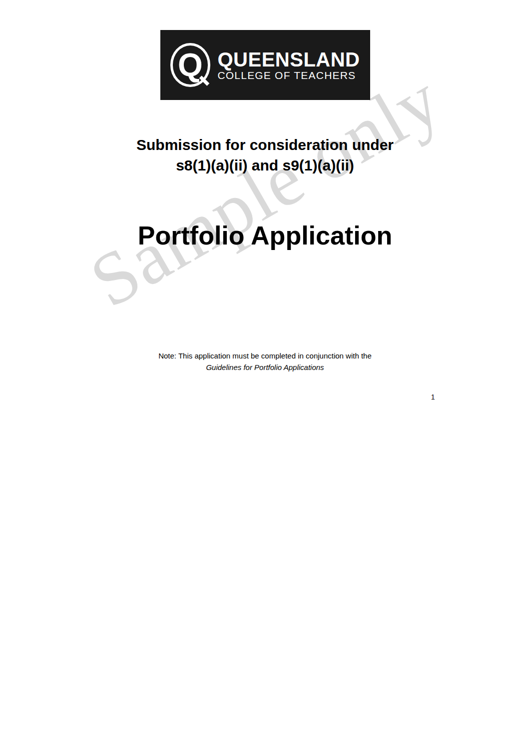Sample only
Q
QUEENSLAND
COLLEGE OF TEACHERS
Submission for consideration under
s8(1)(a)(ii) and s9(1)(a)(ii)
Portfolio Application
Note: This application must be completed in conjunction with the
Guidelines for Portfolio Applications
1